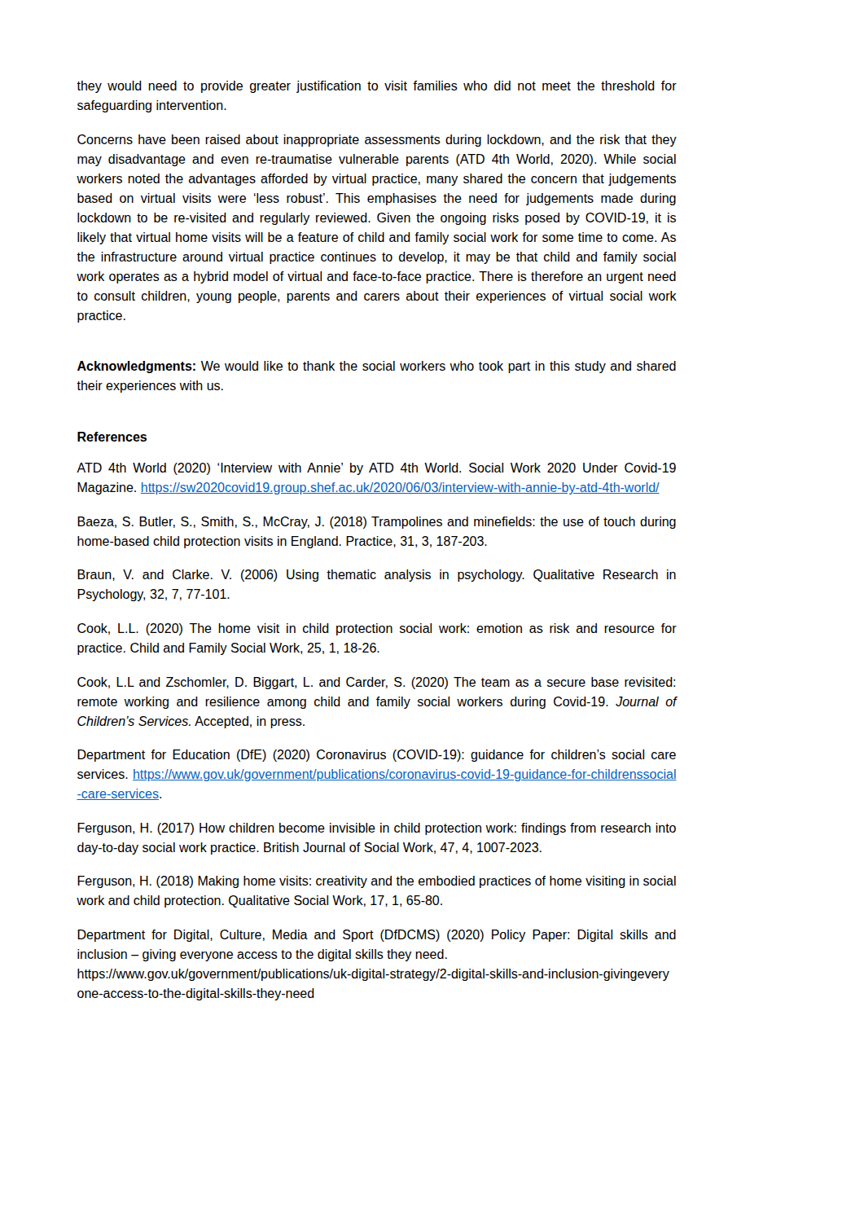they would need to provide greater justification to visit families who did not meet the threshold for safeguarding intervention.
Concerns have been raised about inappropriate assessments during lockdown, and the risk that they may disadvantage and even re-traumatise vulnerable parents (ATD 4th World, 2020). While social workers noted the advantages afforded by virtual practice, many shared the concern that judgements based on virtual visits were ‘less robust’. This emphasises the need for judgements made during lockdown to be re-visited and regularly reviewed. Given the ongoing risks posed by COVID-19, it is likely that virtual home visits will be a feature of child and family social work for some time to come. As the infrastructure around virtual practice continues to develop, it may be that child and family social work operates as a hybrid model of virtual and face-to-face practice. There is therefore an urgent need to consult children, young people, parents and carers about their experiences of virtual social work practice.
Acknowledgments: We would like to thank the social workers who took part in this study and shared their experiences with us.
References
ATD 4th World (2020) ‘Interview with Annie’ by ATD 4th World. Social Work 2020 Under Covid-19 Magazine. https://sw2020covid19.group.shef.ac.uk/2020/06/03/interview-with-annie-by-atd-4th-world/
Baeza, S. Butler, S., Smith, S., McCray, J. (2018) Trampolines and minefields: the use of touch during home-based child protection visits in England. Practice, 31, 3, 187-203.
Braun, V. and Clarke. V. (2006) Using thematic analysis in psychology. Qualitative Research in Psychology, 32, 7, 77-101.
Cook, L.L. (2020) The home visit in child protection social work: emotion as risk and resource for practice. Child and Family Social Work, 25, 1, 18-26.
Cook, L.L and Zschomler, D. Biggart, L. and Carder, S. (2020) The team as a secure base revisited: remote working and resilience among child and family social workers during Covid-19. Journal of Children’s Services. Accepted, in press.
Department for Education (DfE) (2020) Coronavirus (COVID-19): guidance for children’s social care services. https://www.gov.uk/government/publications/coronavirus-covid-19-guidance-for-childrenssocial-care-services.
Ferguson, H. (2017) How children become invisible in child protection work: findings from research into day-to-day social work practice. British Journal of Social Work, 47, 4, 1007-2023.
Ferguson, H. (2018) Making home visits: creativity and the embodied practices of home visiting in social work and child protection. Qualitative Social Work, 17, 1, 65-80.
Department for Digital, Culture, Media and Sport (DfDCMS) (2020) Policy Paper: Digital skills and inclusion – giving everyone access to the digital skills they need.
https://www.gov.uk/government/publications/uk-digital-strategy/2-digital-skills-and-inclusion-givingeveryone-access-to-the-digital-skills-they-need